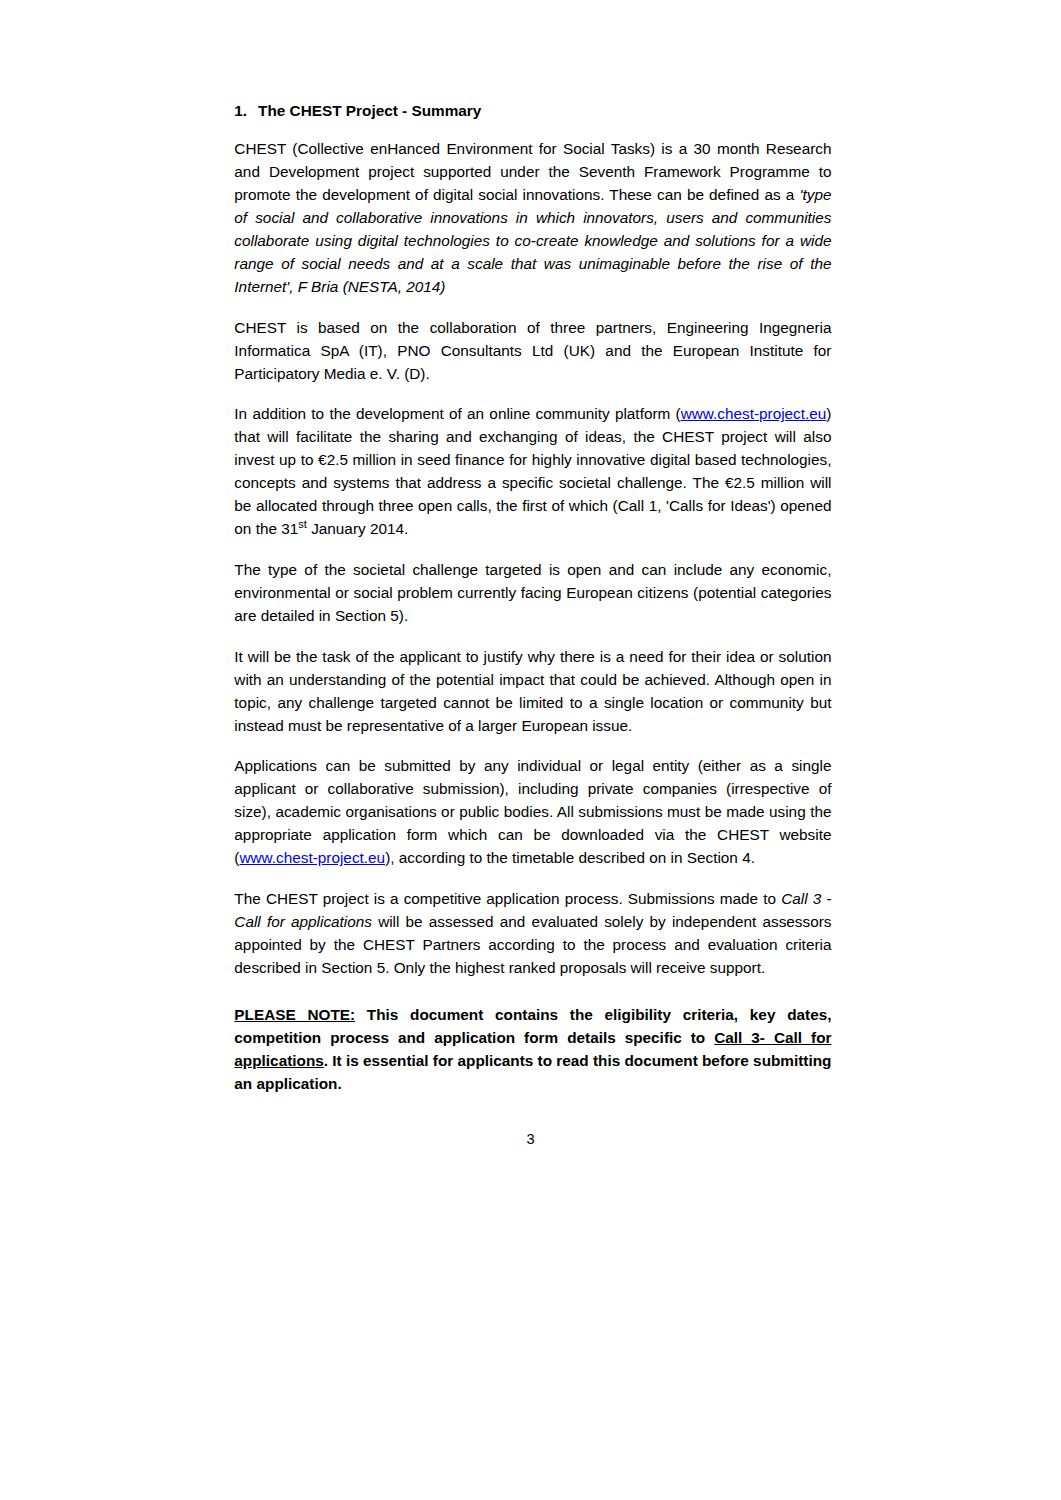1. The CHEST Project - Summary
CHEST (Collective enHanced Environment for Social Tasks) is a 30 month Research and Development project supported under the Seventh Framework Programme to promote the development of digital social innovations. These can be defined as a 'type of social and collaborative innovations in which innovators, users and communities collaborate using digital technologies to co-create knowledge and solutions for a wide range of social needs and at a scale that was unimaginable before the rise of the Internet', F Bria (NESTA, 2014)
CHEST is based on the collaboration of three partners, Engineering Ingegneria Informatica SpA (IT), PNO Consultants Ltd (UK) and the European Institute for Participatory Media e. V. (D).
In addition to the development of an online community platform (www.chest-project.eu) that will facilitate the sharing and exchanging of ideas, the CHEST project will also invest up to €2.5 million in seed finance for highly innovative digital based technologies, concepts and systems that address a specific societal challenge. The €2.5 million will be allocated through three open calls, the first of which (Call 1, 'Calls for Ideas') opened on the 31st January 2014.
The type of the societal challenge targeted is open and can include any economic, environmental or social problem currently facing European citizens (potential categories are detailed in Section 5).
It will be the task of the applicant to justify why there is a need for their idea or solution with an understanding of the potential impact that could be achieved. Although open in topic, any challenge targeted cannot be limited to a single location or community but instead must be representative of a larger European issue.
Applications can be submitted by any individual or legal entity (either as a single applicant or collaborative submission), including private companies (irrespective of size), academic organisations or public bodies. All submissions must be made using the appropriate application form which can be downloaded via the CHEST website (www.chest-project.eu), according to the timetable described on in Section 4.
The CHEST project is a competitive application process. Submissions made to Call 3 - Call for applications will be assessed and evaluated solely by independent assessors appointed by the CHEST Partners according to the process and evaluation criteria described in Section 5. Only the highest ranked proposals will receive support.
PLEASE NOTE: This document contains the eligibility criteria, key dates, competition process and application form details specific to Call 3- Call for applications. It is essential for applicants to read this document before submitting an application.
3